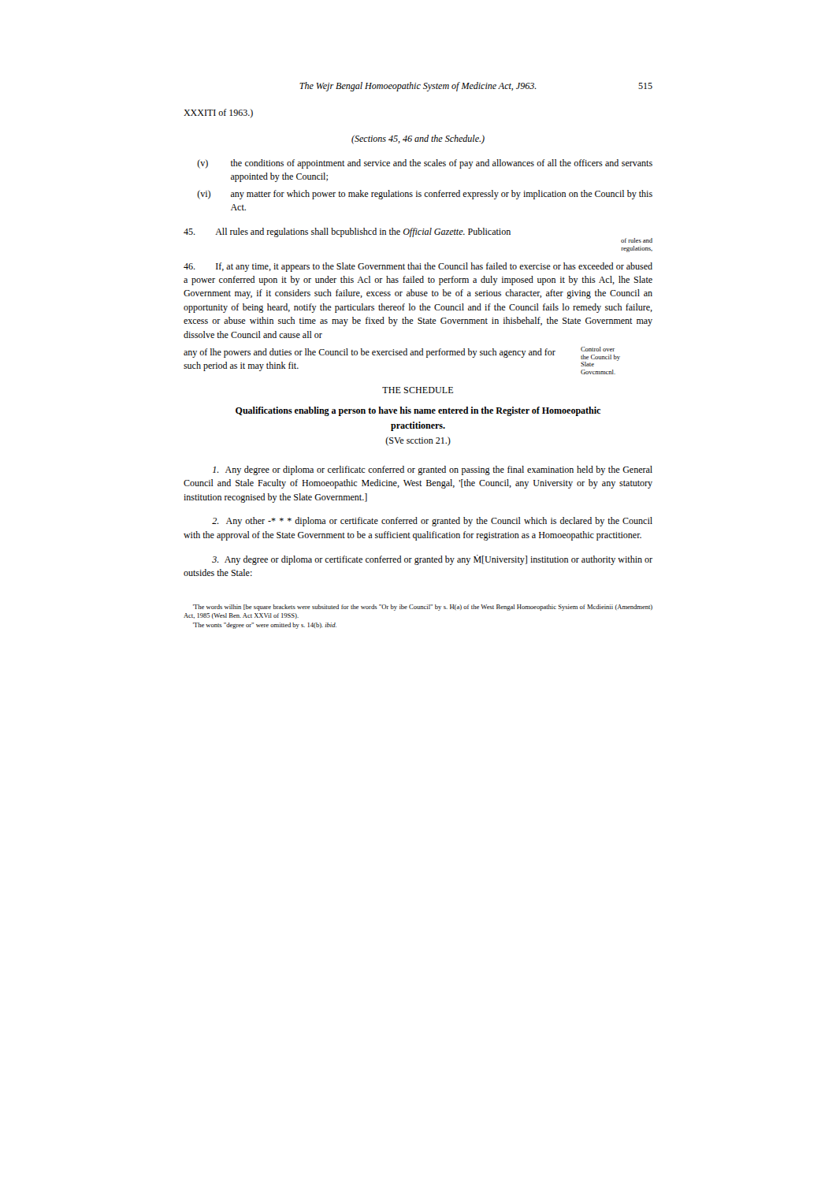515 The Wejr Bengal Homoeopathic System of Medicine Act, J963.
XXXITI of 1963.)
(Sections 45, 46 and the Schedule.)
(v) the conditions of appointment and service and the scales of pay and allowances of all the officers and servants appointed by the Council;
(vi) any matter for which power to make regulations is conferred expressly or by implication on the Council by this Act.
45. All rules and regulations shall bcpublishcd in the Official Gazette. Publication of rules and
regulations,
46. If, at any time, it appears to the Slate Government thai the Council has failed to exercise or has exceeded or abused a power conferred upon it by or under this Acl or has failed to perform a duly imposed upon it by this Acl, lhe Slate Government may, if it considers such failure, excess or abuse to be of a serious character, after giving the Council an opportunity of being heard, notify the particulars thereof lo the Council and if the Council fails lo remedy such failure, excess or abuse within such time as may be fixed by the State Government in ihisbehalf, the State Government may dissolve the Council and cause all or
Control over
the Council by
Slate
Govcmmcnl.
any of lhe powers and duties or lhe Council to be exercised and performed by such agency and for such period as it may think fit.
THE SCHEDULE
Qualifications enabling a person to have his name entered in the Register of Homoeopathic
practitioners.
(SVe scction 21.)
1. Any degree or diploma or cerlificatc conferred or granted on passing the final examination held by the General Council and Stale Faculty of Homoeopathic Medicine, West Bengal, '[the Council, any University or by any statutory institution recognised by the Slate Government.]
2. Any other -* * * diploma or certificate conferred or granted by the Council which is declared by the Council with the approval of the State Government to be a sufficient qualification for registration as a Homoeopathic practitioner.
3. Any degree or diploma or certificate conferred or granted by any Ṁ[University] institution or authority within or outsides the Stale:
'The words wilhin [be square brackets were subsituted for the words "Or by ibe Council" by s. H(a) of the West Bengal Homoeopathic Sysiem of Mcdieinii (Amendment) Act, 1985 (Wesl Ben. Act XXVil of 19SS).
'The wonts "degree or" were omitted by s. 14(b). ibid.